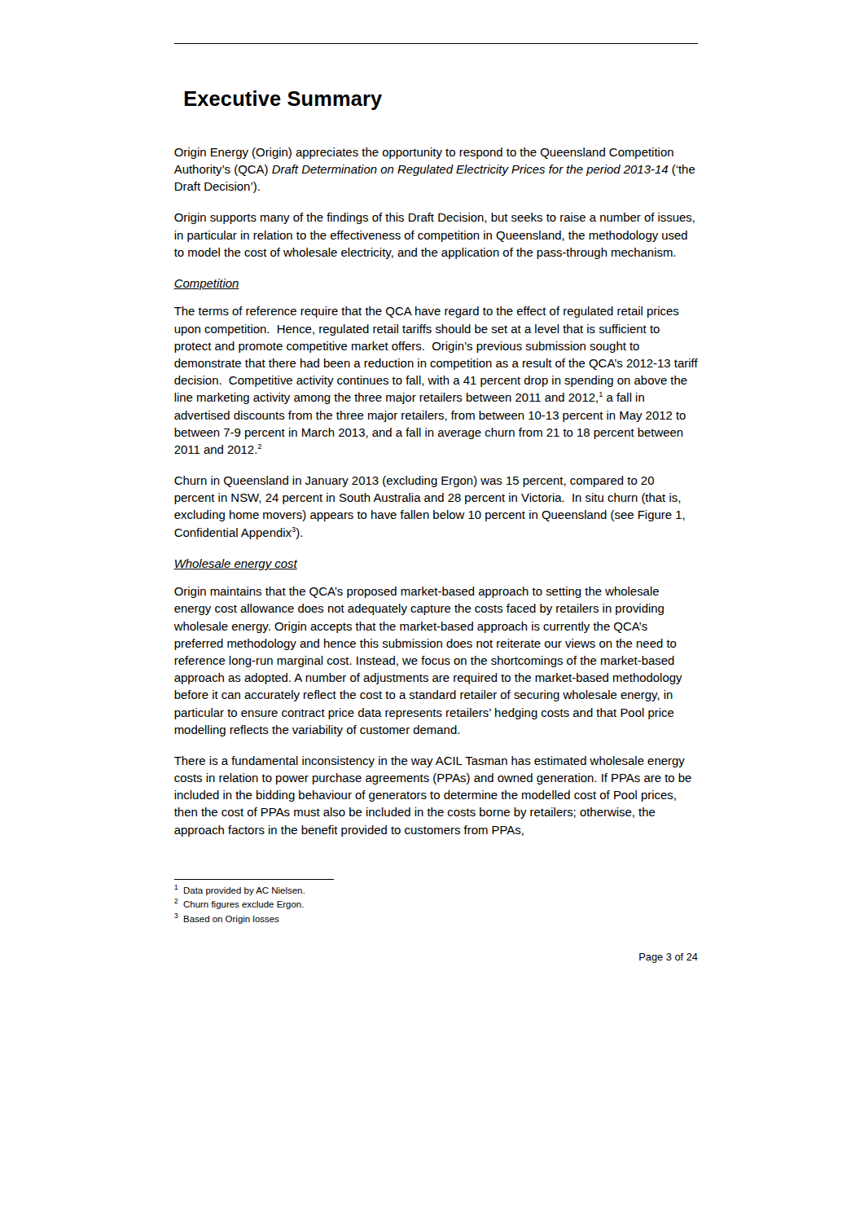Executive Summary
Origin Energy (Origin) appreciates the opportunity to respond to the Queensland Competition Authority’s (QCA) Draft Determination on Regulated Electricity Prices for the period 2013-14 (‘the Draft Decision’).
Origin supports many of the findings of this Draft Decision, but seeks to raise a number of issues, in particular in relation to the effectiveness of competition in Queensland, the methodology used to model the cost of wholesale electricity, and the application of the pass-through mechanism.
Competition
The terms of reference require that the QCA have regard to the effect of regulated retail prices upon competition. Hence, regulated retail tariffs should be set at a level that is sufficient to protect and promote competitive market offers. Origin’s previous submission sought to demonstrate that there had been a reduction in competition as a result of the QCA’s 2012-13 tariff decision. Competitive activity continues to fall, with a 41 percent drop in spending on above the line marketing activity among the three major retailers between 2011 and 2012,1 a fall in advertised discounts from the three major retailers, from between 10-13 percent in May 2012 to between 7-9 percent in March 2013, and a fall in average churn from 21 to 18 percent between 2011 and 2012.2
Churn in Queensland in January 2013 (excluding Ergon) was 15 percent, compared to 20 percent in NSW, 24 percent in South Australia and 28 percent in Victoria. In situ churn (that is, excluding home movers) appears to have fallen below 10 percent in Queensland (see Figure 1, Confidential Appendix3).
Wholesale energy cost
Origin maintains that the QCA’s proposed market-based approach to setting the wholesale energy cost allowance does not adequately capture the costs faced by retailers in providing wholesale energy. Origin accepts that the market-based approach is currently the QCA’s preferred methodology and hence this submission does not reiterate our views on the need to reference long-run marginal cost. Instead, we focus on the shortcomings of the market-based approach as adopted. A number of adjustments are required to the market-based methodology before it can accurately reflect the cost to a standard retailer of securing wholesale energy, in particular to ensure contract price data represents retailers’ hedging costs and that Pool price modelling reflects the variability of customer demand.
There is a fundamental inconsistency in the way ACIL Tasman has estimated wholesale energy costs in relation to power purchase agreements (PPAs) and owned generation. If PPAs are to be included in the bidding behaviour of generators to determine the modelled cost of Pool prices, then the cost of PPAs must also be included in the costs borne by retailers; otherwise, the approach factors in the benefit provided to customers from PPAs,
1 Data provided by AC Nielsen.
2 Churn figures exclude Ergon.
3 Based on Origin losses
Page 3 of 24